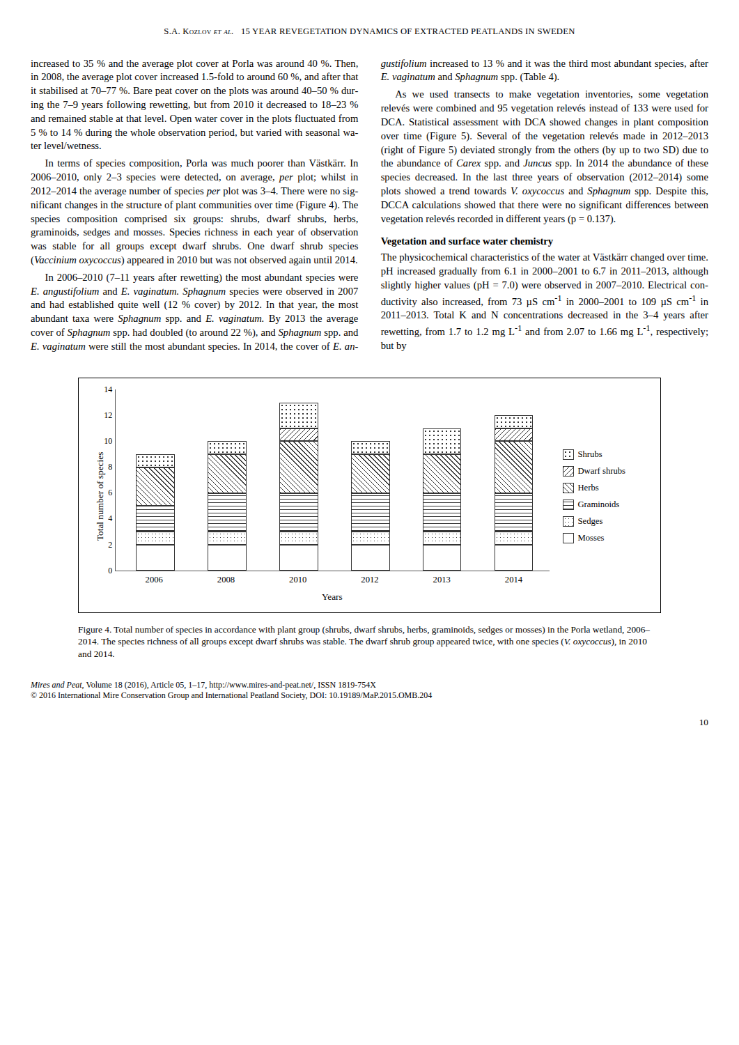S.A. Kozlov et al. 15 YEAR REVEGETATION DYNAMICS OF EXTRACTED PEATLANDS IN SWEDEN
increased to 35 % and the average plot cover at Porla was around 40 %. Then, in 2008, the average plot cover increased 1.5-fold to around 60 %, and after that it stabilised at 70–77 %. Bare peat cover on the plots was around 40–50 % during the 7–9 years following rewetting, but from 2010 it decreased to 18–23 % and remained stable at that level. Open water cover in the plots fluctuated from 5 % to 14 % during the whole observation period, but varied with seasonal water level/wetness.
In terms of species composition, Porla was much poorer than Västkärr. In 2006–2010, only 2–3 species were detected, on average, per plot; whilst in 2012–2014 the average number of species per plot was 3–4. There were no significant changes in the structure of plant communities over time (Figure 4). The species composition comprised six groups: shrubs, dwarf shrubs, herbs, graminoids, sedges and mosses. Species richness in each year of observation was stable for all groups except dwarf shrubs. One dwarf shrub species (Vaccinium oxycoccus) appeared in 2010 but was not observed again until 2014.
In 2006–2010 (7–11 years after rewetting) the most abundant species were E. angustifolium and E. vaginatum. Sphagnum species were observed in 2007 and had established quite well (12 % cover) by 2012. In that year, the most abundant taxa were Sphagnum spp. and E. vaginatum. By 2013 the average cover of Sphagnum spp. had doubled (to around 22 %), and Sphagnum spp. and E. vaginatum were still the most abundant species. In 2014, the cover of E. angustifolium increased to 13 % and it was the third most abundant species, after E. vaginatum and Sphagnum spp. (Table 4).
As we used transects to make vegetation inventories, some vegetation relevés were combined and 95 vegetation relevés instead of 133 were used for DCA. Statistical assessment with DCA showed changes in plant composition over time (Figure 5). Several of the vegetation relevés made in 2012–2013 (right of Figure 5) deviated strongly from the others (by up to two SD) due to the abundance of Carex spp. and Juncus spp. In 2014 the abundance of these species decreased. In the last three years of observation (2012–2014) some plots showed a trend towards V. oxycoccus and Sphagnum spp. Despite this, DCCA calculations showed that there were no significant differences between vegetation relevés recorded in different years (p = 0.137).
Vegetation and surface water chemistry
The physicochemical characteristics of the water at Västkärr changed over time. pH increased gradually from 6.1 in 2000–2001 to 6.7 in 2011–2013, although slightly higher values (pH = 7.0) were observed in 2007–2010. Electrical conductivity also increased, from 73 µS cm-1 in 2000–2001 to 109 µS cm-1 in 2011–2013. Total K and N concentrations decreased in the 3–4 years after rewetting, from 1.7 to 1.2 mg L-1 and from 2.07 to 1.66 mg L-1, respectively; but by
Total number of species
14 12 10 8 6 4 2 0
200620082010201220132014
Years
Shrubs
Dwarf shrubs
Herbs
Graminoids
Sedges
Mosses
Figure 4. Total number of species in accordance with plant group (shrubs, dwarf shrubs, herbs, graminoids, sedges or mosses) in the Porla wetland, 2006–2014. The species richness of all groups except dwarf shrubs was stable. The dwarf shrub group appeared twice, with one species (V. oxycoccus), in 2010 and 2014.
Mires and Peat, Volume 18 (2016), Article 05, 1–17, http://www.mires-and-peat.net/, ISSN 1819-754X
© 2016 International Mire Conservation Group and International Peatland Society, DOI: 10.19189/MaP.2015.OMB.204
10